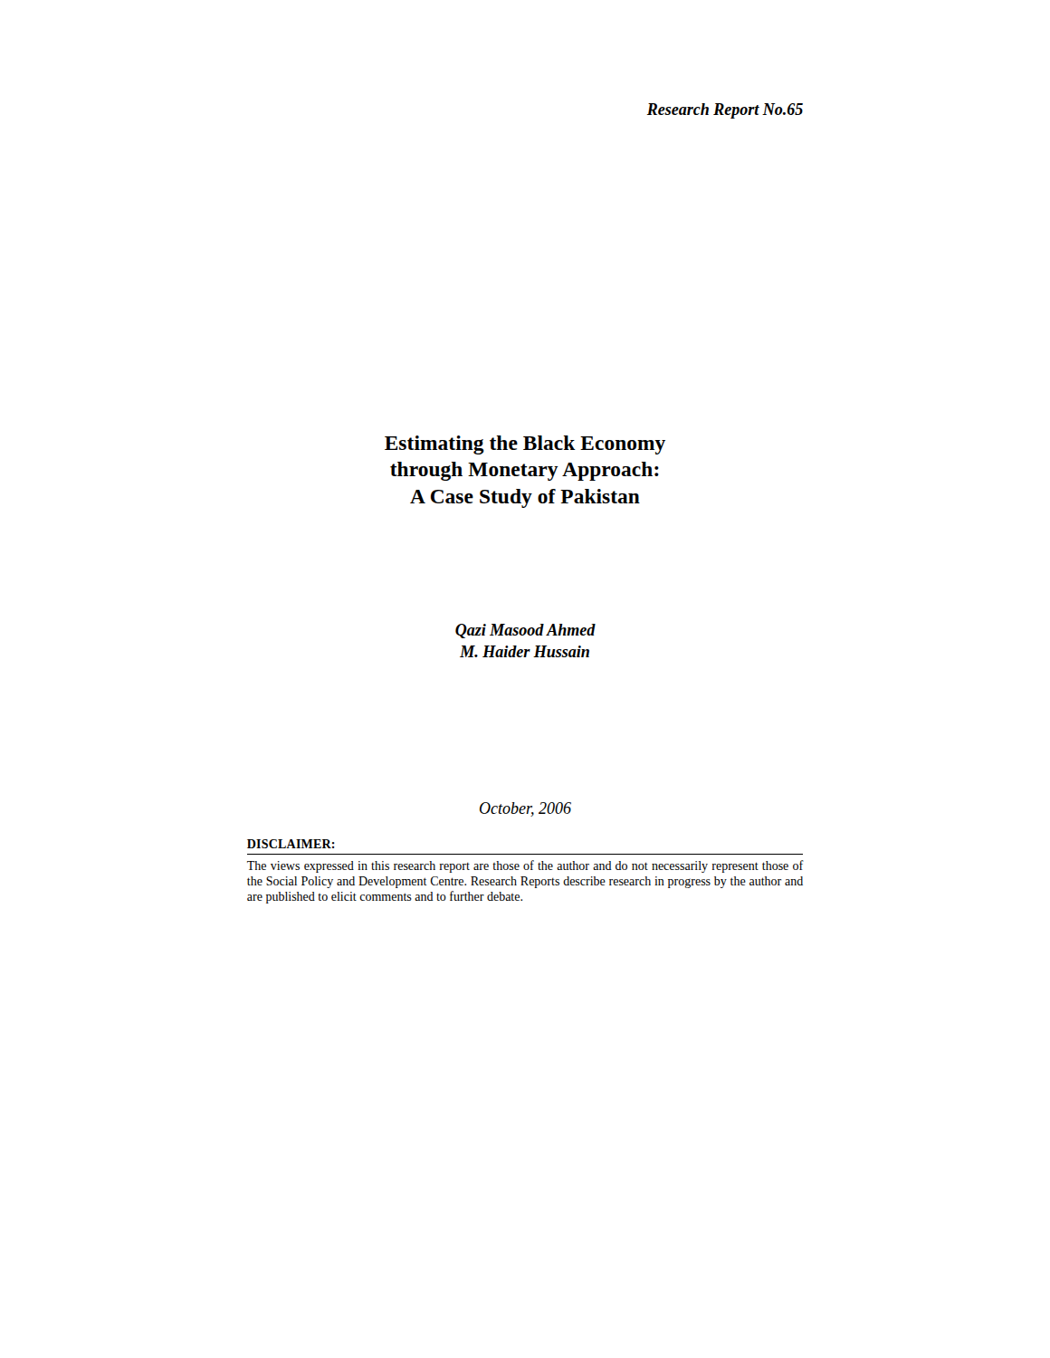Research Report No.65
Estimating the Black Economy
through Monetary Approach:
A Case Study of Pakistan
Qazi Masood Ahmed
M. Haider Hussain
October, 2006
DISCLAIMER:
The views expressed in this research report are those of the author and do not necessarily represent those of the Social Policy and Development Centre. Research Reports describe research in progress by the author and are published to elicit comments and to further debate.